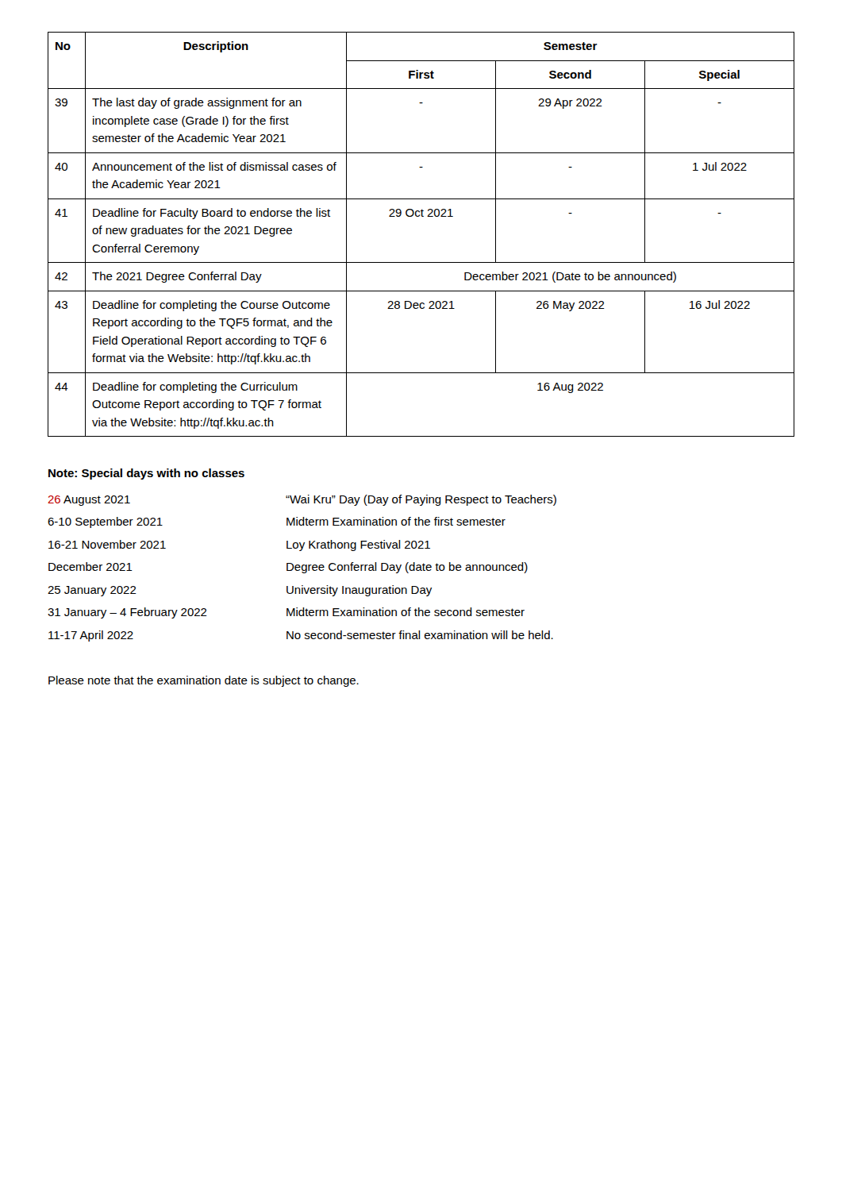| No | Description | Semester |
| --- | --- | --- |
| First | Second | Special |
| 39 | The last day of grade assignment for an incomplete case (Grade I) for the first semester of the Academic Year 2021 | - | 29 Apr 2022 | - |
| 40 | Announcement of the list of dismissal cases of the Academic Year 2021 | - | - | 1 Jul 2022 |
| 41 | Deadline for Faculty Board to endorse the list of new graduates for the 2021 Degree Conferral Ceremony | 29 Oct 2021 | - | - |
| 42 | The 2021 Degree Conferral Day | December 2021 (Date to be announced) |
| 43 | Deadline for completing the Course Outcome Report according to the TQF5 format, and the Field Operational Report according to TQF 6 format via the Website: http://tqf.kku.ac.th | 28 Dec 2021 | 26 May 2022 | 16 Jul 2022 |
| 44 | Deadline for completing the Curriculum Outcome Report according to TQF 7 format via the Website: http://tqf.kku.ac.th | 16 Aug 2022 |
Note: Special days with no classes
26 August 2021“Wai Kru” Day (Day of Paying Respect to Teachers)
6-10 September 2021 Midterm Examination of the first semester
16-21 November 2021 Loy Krathong Festival 2021
December 2021 Degree Conferral Day (date to be announced)
25 January 2022 University Inauguration Day
31 January – 4 February 2022 Midterm Examination of the second semester
11-17 April 2022 No second-semester final examination will be held.
Please note that the examination date is subject to change.